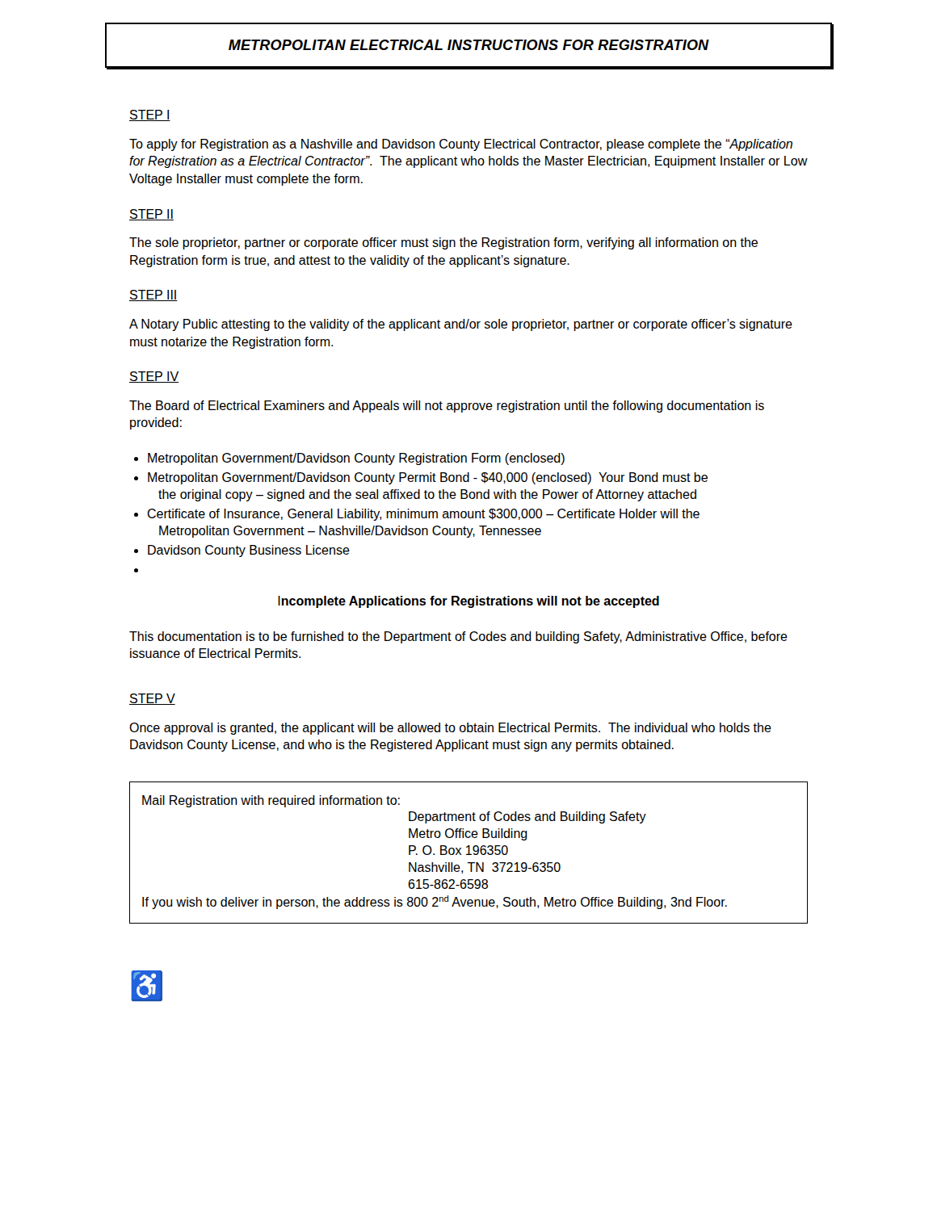METROPOLITAN ELECTRICAL INSTRUCTIONS FOR REGISTRATION
STEP I
To apply for Registration as a Nashville and Davidson County Electrical Contractor, please complete the “Application for Registration as a Electrical Contractor”. The applicant who holds the Master Electrician, Equipment Installer or Low Voltage Installer must complete the form.
STEP II
The sole proprietor, partner or corporate officer must sign the Registration form, verifying all information on the Registration form is true, and attest to the validity of the applicant’s signature.
STEP III
A Notary Public attesting to the validity of the applicant and/or sole proprietor, partner or corporate officer’s signature must notarize the Registration form.
STEP IV
The Board of Electrical Examiners and Appeals will not approve registration until the following documentation is provided:
Metropolitan Government/Davidson County Registration Form (enclosed)
Metropolitan Government/Davidson County Permit Bond - $40,000 (enclosed) Your Bond must be the original copy – signed and the seal affixed to the Bond with the Power of Attorney attached
Certificate of Insurance, General Liability, minimum amount $300,000 – Certificate Holder will the Metropolitan Government – Nashville/Davidson County, Tennessee
Davidson County Business License
Incomplete Applications for Registrations will not be accepted
This documentation is to be furnished to the Department of Codes and building Safety, Administrative Office, before issuance of Electrical Permits.
STEP V
Once approval is granted, the applicant will be allowed to obtain Electrical Permits. The individual who holds the Davidson County License, and who is the Registered Applicant must sign any permits obtained.
Mail Registration with required information to:
Department of Codes and Building Safety
Metro Office Building
P. O. Box 196350
Nashville, TN 37219-6350
615-862-6598
If you wish to deliver in person, the address is 800 2nd Avenue, South, Metro Office Building, 3nd Floor.
♿